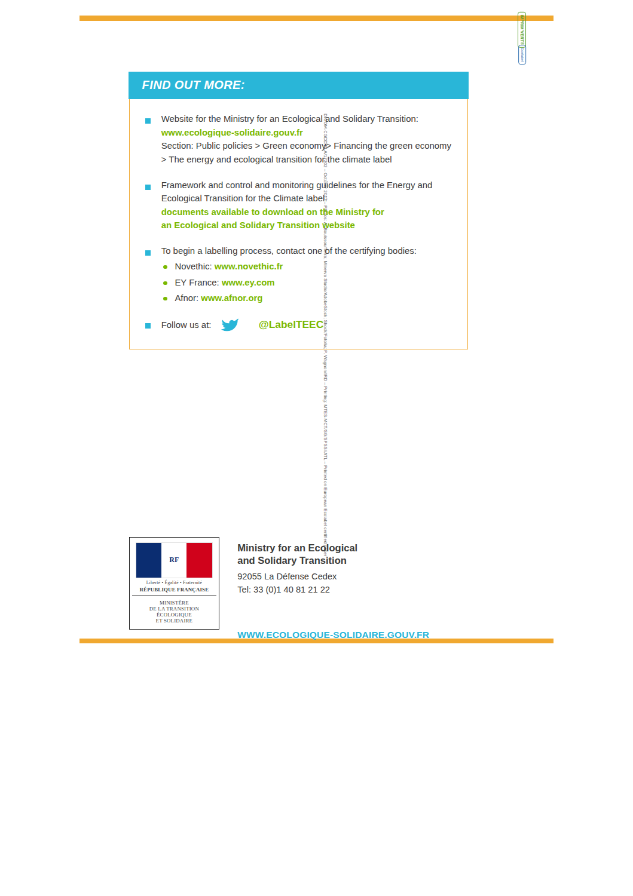IMPRIM'VERT®
Ecolabel
DICOM-CGDD/PLA/17202 – October 2017 – Photos: A. Bouissou/Terra; Minerva Studio/AdobeStock; Shock/Fotolia; P. Wagnon/IRD – Printing: MTES-MCT/SG/SPSSI/ATL – Printed on European Ecolabel certified paper
FIND OUT MORE:
Website for the Ministry for an Ecological and Solidary Transition:
www.ecologique-solidaire.gouv.fr
Section: Public policies > Green economy> Financing the green economy
> The energy and ecological transition for the climate label
Framework and control and monitoring guidelines for the Energy and Ecological Transition for the Climate label:
documents available to download on the Ministry for
an Ecological and Solidary Transition website
To begin a labelling process, contact one of the certifying bodies:
Novethic: www.novethic.fr
EY France: www.ey.com
Afnor: www.afnor.org
Follow us at: @LabelTEEC
RF
Liberté • Égalité • Fraternité
RÉPUBLIQUE FRANÇAISE
Ministère
de la Transition
écologique
et solidaire
Ministry for an Ecological
and Solidary Transition
92055 La Défense Cedex
Tel: 33 (0)1 40 81 21 22
WWW.ECOLOGIQUE-SOLIDAIRE.GOUV.FR